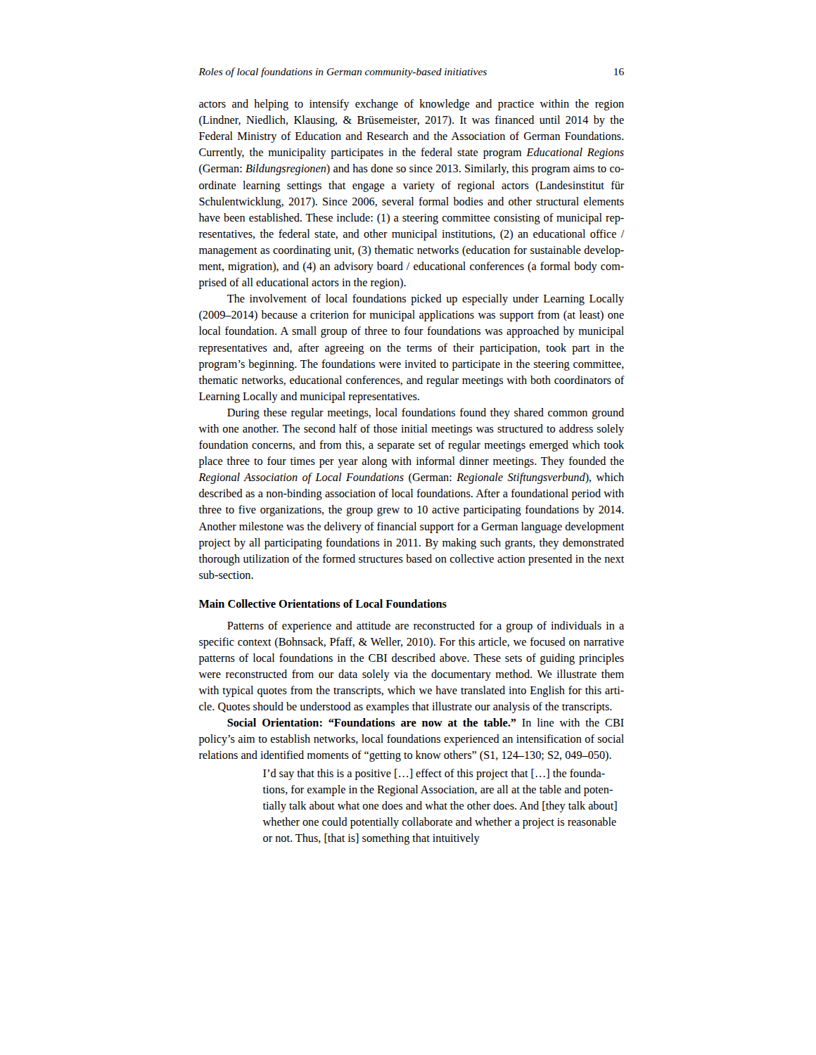Roles of local foundations in German community-based initiatives 16
actors and helping to intensify exchange of knowledge and practice within the region (Lindner, Niedlich, Klausing, & Brüsemeister, 2017). It was financed until 2014 by the Federal Ministry of Education and Research and the Association of German Foundations. Currently, the municipality participates in the federal state program Educational Regions (German: Bildungsregionen) and has done so since 2013. Similarly, this program aims to coordinate learning settings that engage a variety of regional actors (Landesinstitut für Schulentwicklung, 2017). Since 2006, several formal bodies and other structural elements have been established. These include: (1) a steering committee consisting of municipal representatives, the federal state, and other municipal institutions, (2) an educational office / management as coordinating unit, (3) thematic networks (education for sustainable development, migration), and (4) an advisory board / educational conferences (a formal body comprised of all educational actors in the region).
The involvement of local foundations picked up especially under Learning Locally (2009–2014) because a criterion for municipal applications was support from (at least) one local foundation. A small group of three to four foundations was approached by municipal representatives and, after agreeing on the terms of their participation, took part in the program’s beginning. The foundations were invited to participate in the steering committee, thematic networks, educational conferences, and regular meetings with both coordinators of Learning Locally and municipal representatives.
During these regular meetings, local foundations found they shared common ground with one another. The second half of those initial meetings was structured to address solely foundation concerns, and from this, a separate set of regular meetings emerged which took place three to four times per year along with informal dinner meetings. They founded the Regional Association of Local Foundations (German: Regionale Stiftungsverbund), which described as a non-binding association of local foundations. After a foundational period with three to five organizations, the group grew to 10 active participating foundations by 2014. Another milestone was the delivery of financial support for a German language development project by all participating foundations in 2011. By making such grants, they demonstrated thorough utilization of the formed structures based on collective action presented in the next sub-section.
Main Collective Orientations of Local Foundations
Patterns of experience and attitude are reconstructed for a group of individuals in a specific context (Bohnsack, Pfaff, & Weller, 2010). For this article, we focused on narrative patterns of local foundations in the CBI described above. These sets of guiding principles were reconstructed from our data solely via the documentary method. We illustrate them with typical quotes from the transcripts, which we have translated into English for this article. Quotes should be understood as examples that illustrate our analysis of the transcripts.
Social Orientation: “Foundations are now at the table.” In line with the CBI policy’s aim to establish networks, local foundations experienced an intensification of social relations and identified moments of “getting to know others” (S1, 124–130; S2, 049–050).
I’d say that this is a positive […] effect of this project that […] the foundations, for example in the Regional Association, are all at the table and potentially talk about what one does and what the other does. And [they talk about] whether one could potentially collaborate and whether a project is reasonable or not. Thus, [that is] something that intuitively